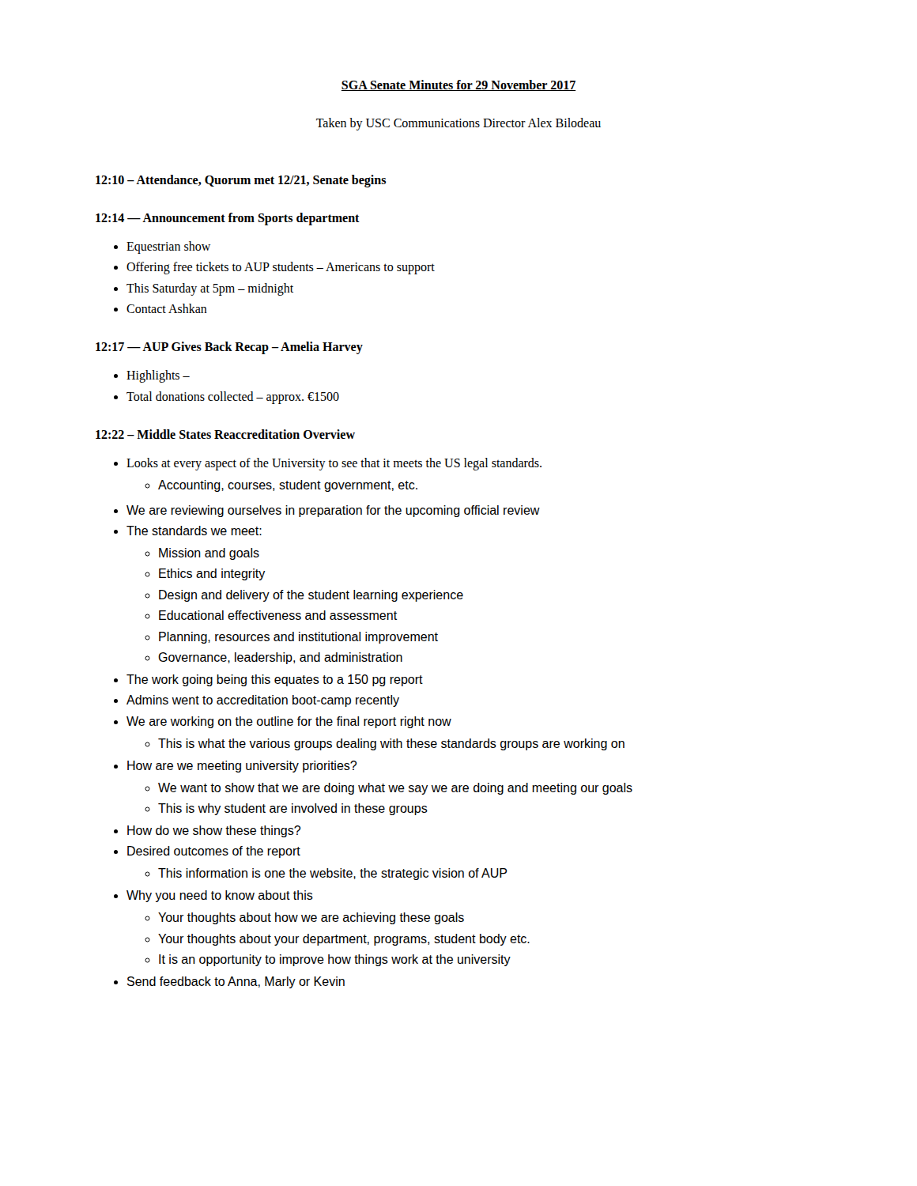SGA Senate Minutes for 29 November 2017
Taken by USC Communications Director Alex Bilodeau
12:10 – Attendance, Quorum met 12/21, Senate begins
12:14 — Announcement from Sports department
Equestrian show
Offering free tickets to AUP students – Americans to support
This Saturday at 5pm – midnight
Contact Ashkan
12:17 — AUP Gives Back Recap – Amelia Harvey
Highlights –
Total donations collected – approx. €1500
12:22 – Middle States Reaccreditation Overview
Looks at every aspect of the University to see that it meets the US legal standards.
Accounting, courses, student government, etc.
We are reviewing ourselves in preparation for the upcoming official review
The standards we meet:
Mission and goals
Ethics and integrity
Design and delivery of the student learning experience
Educational effectiveness and assessment
Planning, resources and institutional improvement
Governance, leadership, and administration
The work going being this equates to a 150 pg report
Admins went to accreditation boot-camp recently
We are working on the outline for the final report right now
This is what the various groups dealing with these standards groups are working on
How are we meeting university priorities?
We want to show that we are doing what we say we are doing and meeting our goals
This is why student are involved in these groups
How do we show these things?
Desired outcomes of the report
This information is one the website, the strategic vision of AUP
Why you need to know about this
Your thoughts about how we are achieving these goals
Your thoughts about your department, programs, student body etc.
It is an opportunity to improve how things work at the university
Send feedback to Anna, Marly or Kevin